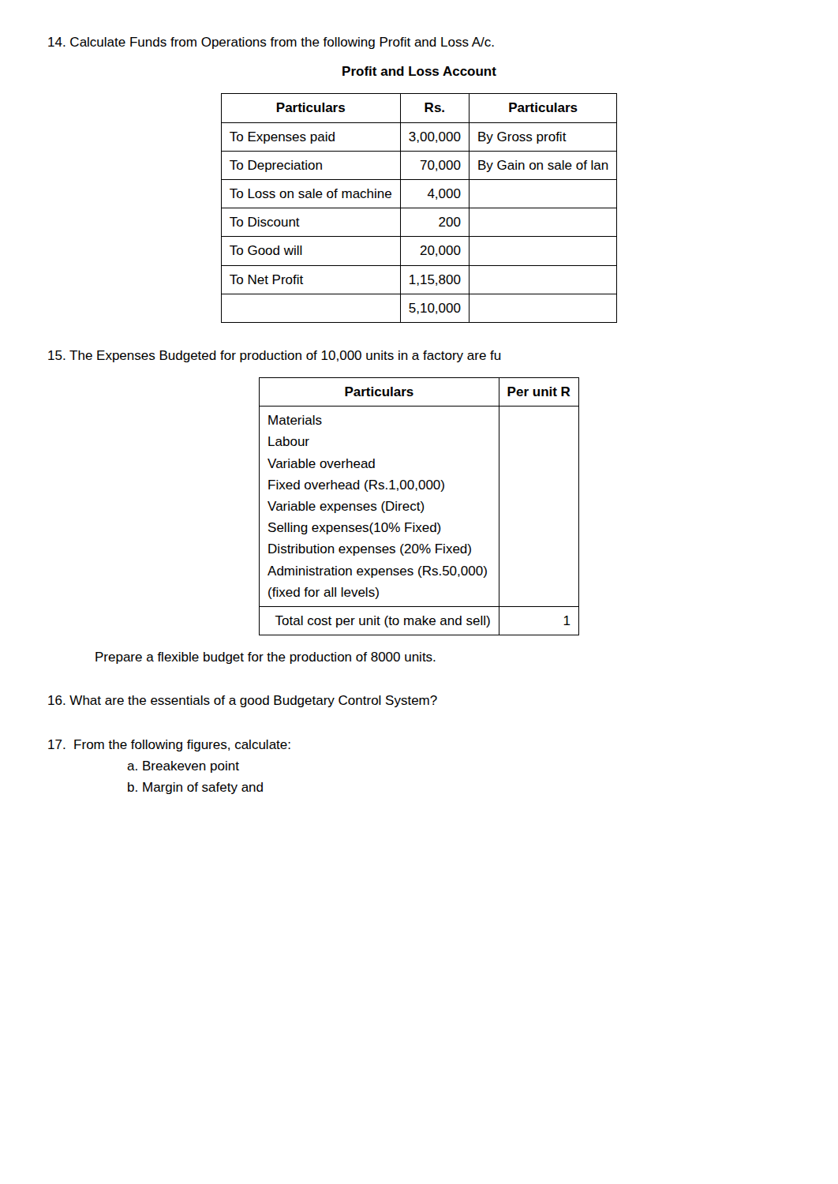14. Calculate Funds from Operations from the following Profit and Loss A/c.
Profit and Loss Account
| Particulars | Rs. | Particulars |
| --- | --- | --- |
| To Expenses paid | 3,00,000 | By Gross profit |
| To Depreciation | 70,000 | By Gain on sale of lan |
| To Loss on sale of machine | 4,000 | |
| To Discount | 200 | |
| To Good will | 20,000 | |
| To Net Profit | 1,15,800 | |
| | 5,10,000 | |
15. The Expenses Budgeted for production of 10,000 units in a factory are fu
| Particulars | Per unit R |
| --- | --- |
| Materials Labour Variable overhead Fixed overhead (Rs.1,00,000) Variable expenses (Direct) Selling expenses(10% Fixed) Distribution expenses (20% Fixed) Administration expenses (Rs.50,000) (fixed for all levels) | |
| Total cost per unit (to make and sell) | 1 |
Prepare a flexible budget for the production of 8000 units.
16. What are the essentials of a good Budgetary Control System?
17. From the following figures, calculate:
Breakeven point
Margin of safety and